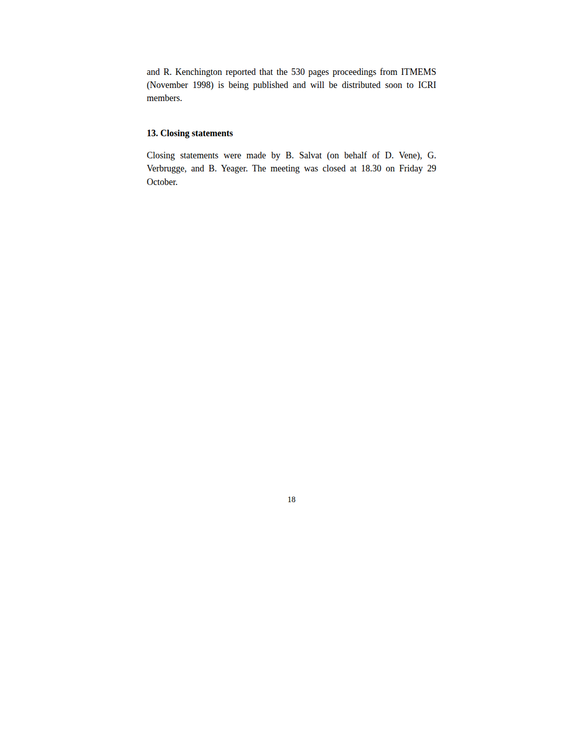and R. Kenchington reported that the 530 pages proceedings from ITMEMS (November 1998) is being published and will be distributed soon to ICRI members.
13. Closing statements
Closing statements were made by B. Salvat (on behalf of D. Vene), G. Verbrugge, and B. Yeager. The meeting was closed at 18.30 on Friday 29 October.
18